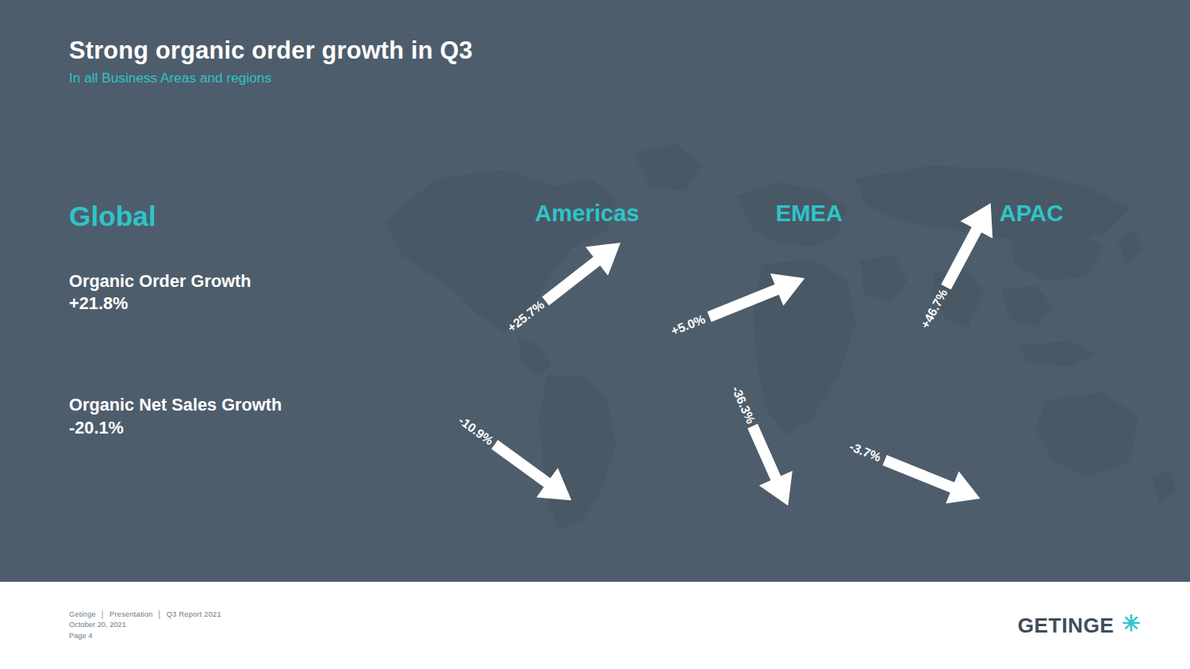Strong organic order growth in Q3
In all Business Areas and regions
Global
Organic Order Growth
+21.8%
Organic Net Sales Growth
-20.1%
Americas
EMEA
APAC
+25.7%
+5.0%
+46.7%
-10.9%
-36.3%
-3.7%
Getinge │ Presentation │ Q3 Report 2021
October 20, 2021
Page 4
GETINGE✳